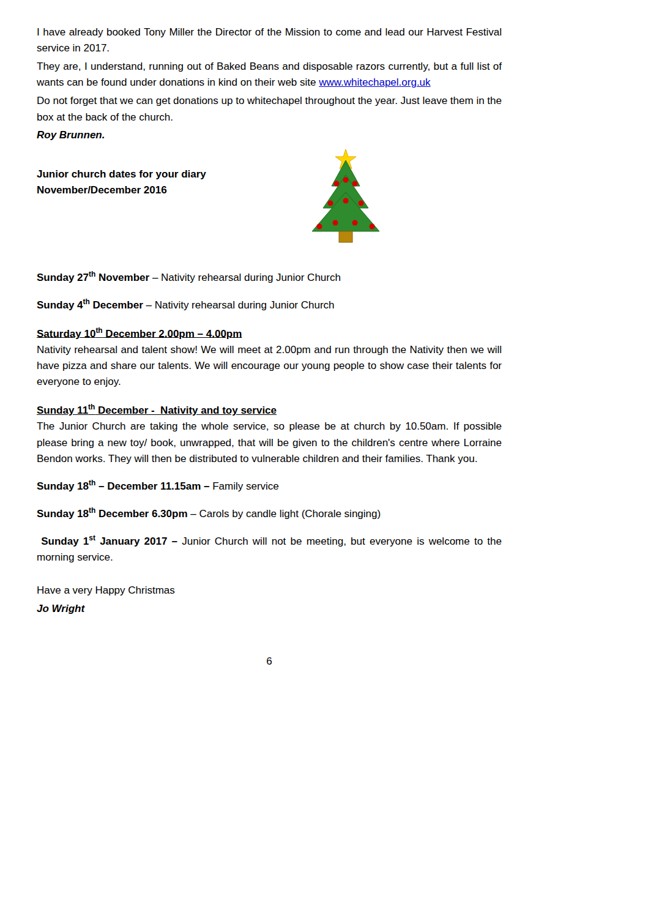I have already booked Tony Miller the Director of the Mission to come and lead our Harvest Festival service in 2017.
They are, I understand, running out of Baked Beans and disposable razors currently, but a full list of wants can be found under donations in kind on their web site www.whitechapel.org.uk
Do not forget that we can get donations up to whitechapel throughout the year. Just leave them in the box at the back of the church.
Roy Brunnen.
Junior church dates for your diary
November/December 2016
Sunday 27th November – Nativity rehearsal during Junior Church
Sunday 4th December – Nativity rehearsal during Junior Church
Saturday 10th December 2.00pm – 4.00pm
Nativity rehearsal and talent show! We will meet at 2.00pm and run through the Nativity then we will have pizza and share our talents. We will encourage our young people to show case their talents for everyone to enjoy.
Sunday 11th December - Nativity and toy service
The Junior Church are taking the whole service, so please be at church by 10.50am. If possible please bring a new toy/ book, unwrapped, that will be given to the children's centre where Lorraine Bendon works. They will then be distributed to vulnerable children and their families. Thank you.
Sunday 18th – December 11.15am – Family service
Sunday 18th December 6.30pm – Carols by candle light (Chorale singing)
Sunday 1st January 2017 – Junior Church will not be meeting, but everyone is welcome to the morning service.
Have a very Happy Christmas
Jo Wright
6